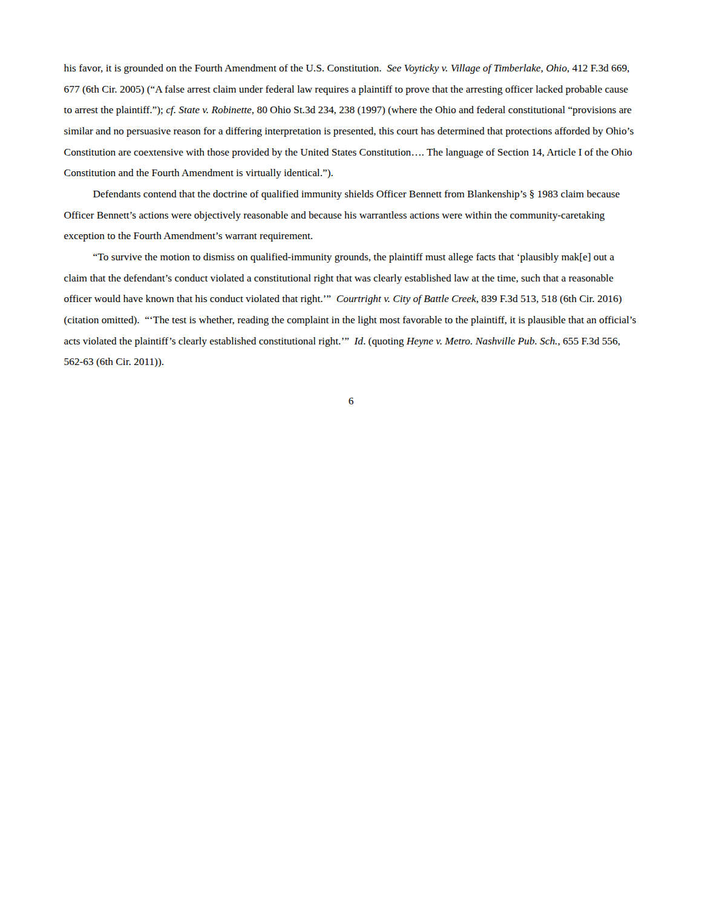his favor, it is grounded on the Fourth Amendment of the U.S. Constitution. See Voyticky v. Village of Timberlake, Ohio, 412 F.3d 669, 677 (6th Cir. 2005) (“A false arrest claim under federal law requires a plaintiff to prove that the arresting officer lacked probable cause to arrest the plaintiff.”); cf. State v. Robinette, 80 Ohio St.3d 234, 238 (1997) (where the Ohio and federal constitutional “provisions are similar and no persuasive reason for a differing interpretation is presented, this court has determined that protections afforded by Ohio’s Constitution are coextensive with those provided by the United States Constitution…. The language of Section 14, Article I of the Ohio Constitution and the Fourth Amendment is virtually identical.”).
Defendants contend that the doctrine of qualified immunity shields Officer Bennett from Blankenship’s § 1983 claim because Officer Bennett’s actions were objectively reasonable and because his warrantless actions were within the community-caretaking exception to the Fourth Amendment’s warrant requirement.
“To survive the motion to dismiss on qualified-immunity grounds, the plaintiff must allege facts that ‘plausibly mak[e] out a claim that the defendant’s conduct violated a constitutional right that was clearly established law at the time, such that a reasonable officer would have known that his conduct violated that right.’” Courtright v. City of Battle Creek, 839 F.3d 513, 518 (6th Cir. 2016) (citation omitted). “‘The test is whether, reading the complaint in the light most favorable to the plaintiff, it is plausible that an official’s acts violated the plaintiff’s clearly established constitutional right.’” Id. (quoting Heyne v. Metro. Nashville Pub. Sch., 655 F.3d 556, 562-63 (6th Cir. 2011)).
6